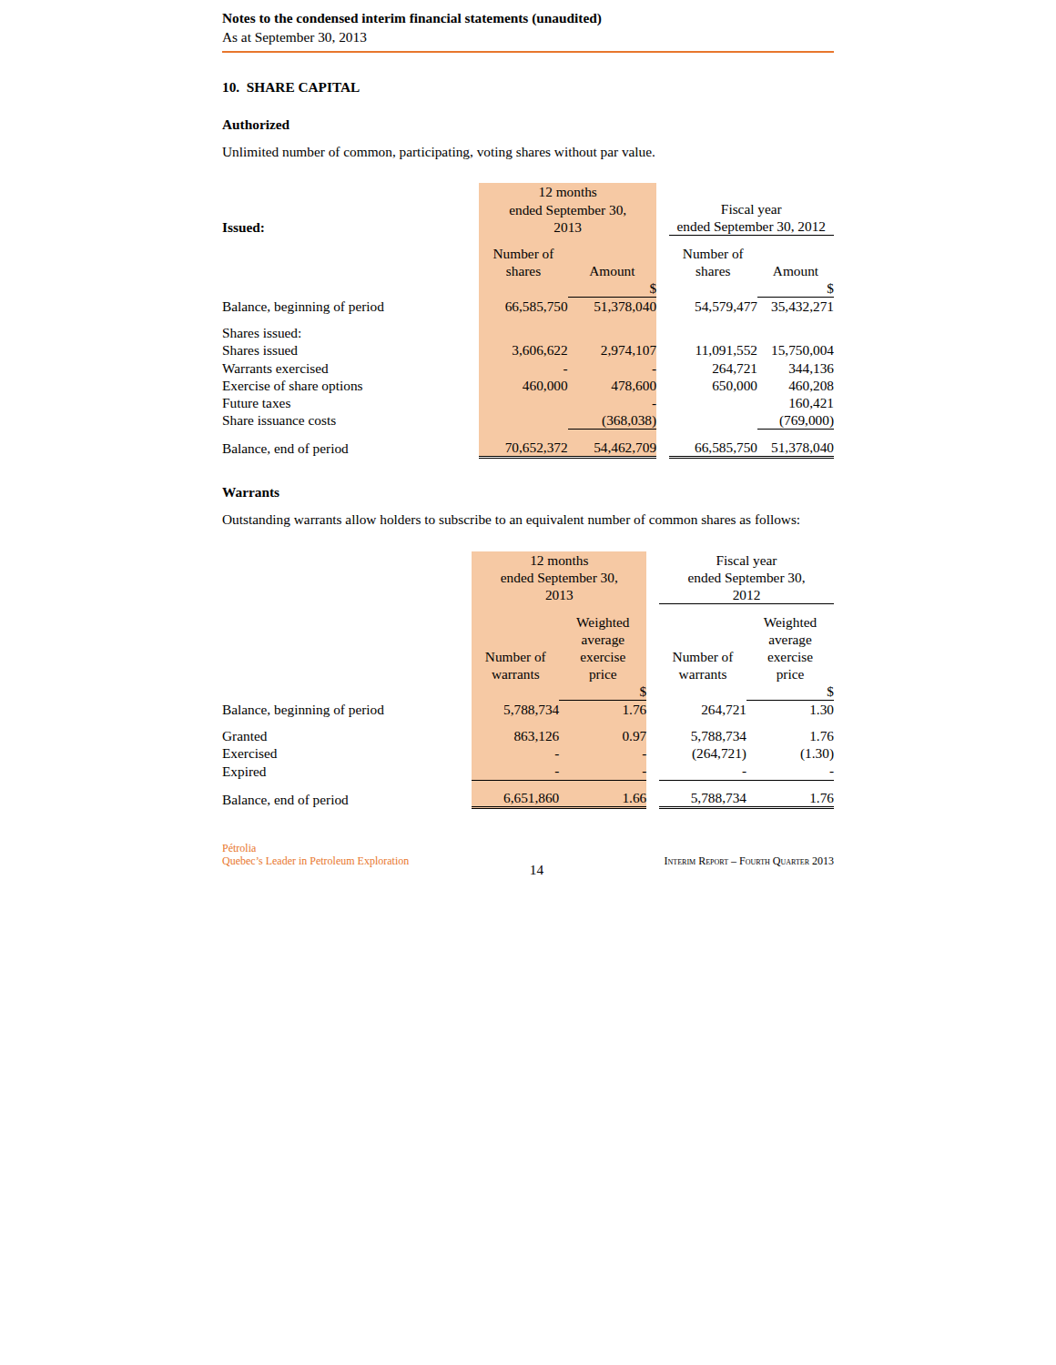Notes to the condensed interim financial statements (unaudited)
As at September 30, 2013
10. SHARE CAPITAL
Authorized
Unlimited number of common, participating, voting shares without par value.
| Issued: | 12 months ended September 30, 2013 | | Fiscal year ended September 30, 2012 |
| | Number of shares | Amount | | Number of shares | Amount |
| | | $ | | | $ |
| Balance, beginning of period | 66,585,750 | 51,378,040 | | 54,579,477 | 35,432,271 |
| Shares issued: | | | | | |
| Shares issued | 3,606,622 | 2,974,107 | | 11,091,552 | 15,750,004 |
| Warrants exercised | - | - | | 264,721 | 344,136 |
| Exercise of share options | 460,000 | 478,600 | | 650,000 | 460,208 |
| Future taxes | | - | | | 160,421 |
| Share issuance costs | | (368,038) | | | (769,000) |
| Balance, end of period | 70,652,372 | 54,462,709 | | 66,585,750 | 51,378,040 |
Warrants
Outstanding warrants allow holders to subscribe to an equivalent number of common shares as follows:
| | 12 months ended September 30, 2013 | | Fiscal year ended September 30, 2012 |
| | | Weighted average | | | Weighted average |
| | Number of warrants | exercise price | | Number of warrants | exercise price |
| | | $ | | | $ |
| Balance, beginning of period | 5,788,734 | 1.76 | | 264,721 | 1.30 |
| Granted | 863,126 | 0.97 | | 5,788,734 | 1.76 |
| Exercised | - | - | | (264,721) | (1.30) |
| Expired | - | - | | - | - |
| Balance, end of period | 6,651,860 | 1.66 | | 5,788,734 | 1.76 |
Pétrolia
Quebec’s Leader in Petroleum Exploration
Interim Report – Fourth Quarter 2013
14